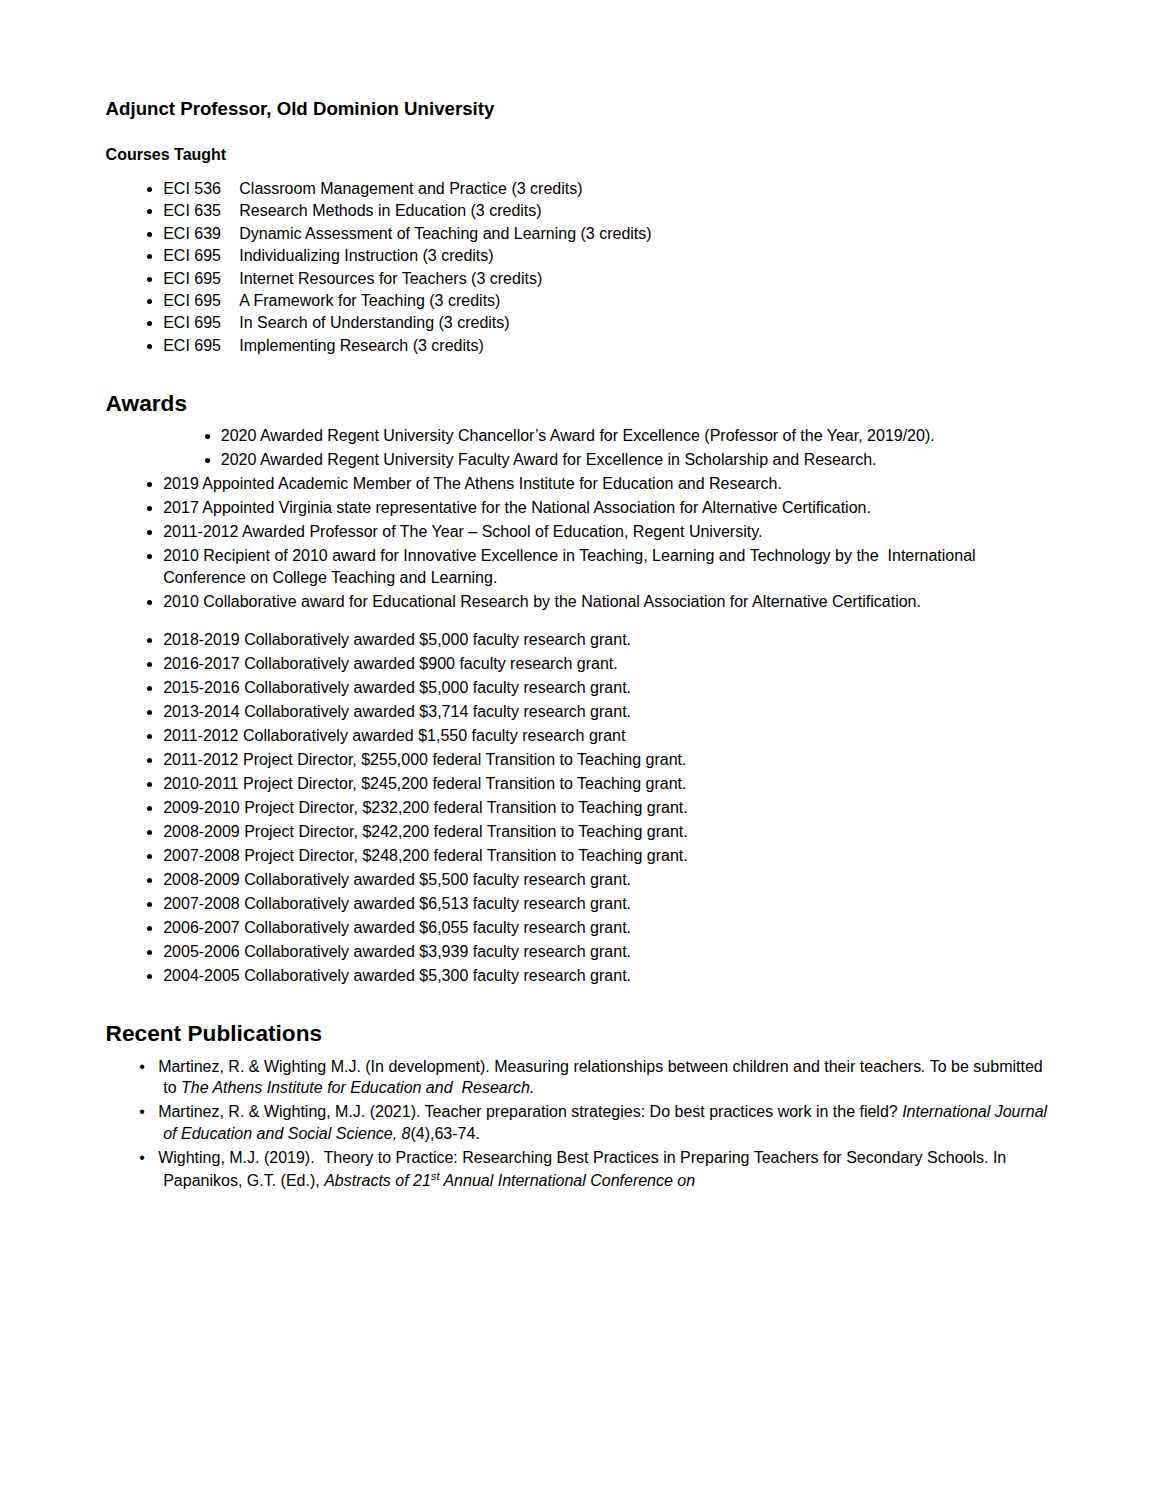Adjunct Professor, Old Dominion University
Courses Taught
ECI 536 Classroom Management and Practice (3 credits)
ECI 635 Research Methods in Education (3 credits)
ECI 639 Dynamic Assessment of Teaching and Learning (3 credits)
ECI 695 Individualizing Instruction (3 credits)
ECI 695 Internet Resources for Teachers (3 credits)
ECI 695 A Framework for Teaching (3 credits)
ECI 695 In Search of Understanding (3 credits)
ECI 695 Implementing Research (3 credits)
Awards
2020 Awarded Regent University Chancellor’s Award for Excellence (Professor of the Year, 2019/20).
2020 Awarded Regent University Faculty Award for Excellence in Scholarship and Research.
2019 Appointed Academic Member of The Athens Institute for Education and Research.
2017 Appointed Virginia state representative for the National Association for Alternative Certification.
2011-2012 Awarded Professor of The Year – School of Education, Regent University.
2010 Recipient of 2010 award for Innovative Excellence in Teaching, Learning and Technology by the International Conference on College Teaching and Learning.
2010 Collaborative award for Educational Research by the National Association for Alternative Certification.
2018-2019 Collaboratively awarded $5,000 faculty research grant.
2016-2017 Collaboratively awarded $900 faculty research grant.
2015-2016 Collaboratively awarded $5,000 faculty research grant.
2013-2014 Collaboratively awarded $3,714 faculty research grant.
2011-2012 Collaboratively awarded $1,550 faculty research grant
2011-2012 Project Director, $255,000 federal Transition to Teaching grant.
2010-2011 Project Director, $245,200 federal Transition to Teaching grant.
2009-2010 Project Director, $232,200 federal Transition to Teaching grant.
2008-2009 Project Director, $242,200 federal Transition to Teaching grant.
2007-2008 Project Director, $248,200 federal Transition to Teaching grant.
2008-2009 Collaboratively awarded $5,500 faculty research grant.
2007-2008 Collaboratively awarded $6,513 faculty research grant.
2006-2007 Collaboratively awarded $6,055 faculty research grant.
2005-2006 Collaboratively awarded $3,939 faculty research grant.
2004-2005 Collaboratively awarded $5,300 faculty research grant.
Recent Publications
• Martinez, R. & Wighting M.J. (In development). Measuring relationships between children and their teachers. To be submitted to The Athens Institute for Education and Research.
• Martinez, R. & Wighting, M.J. (2021). Teacher preparation strategies: Do best practices work in the field? International Journal of Education and Social Science, 8(4),63-74.
• Wighting, M.J. (2019). Theory to Practice: Researching Best Practices in Preparing Teachers for Secondary Schools. In Papanikos, G.T. (Ed.), Abstracts of 21st Annual International Conference on